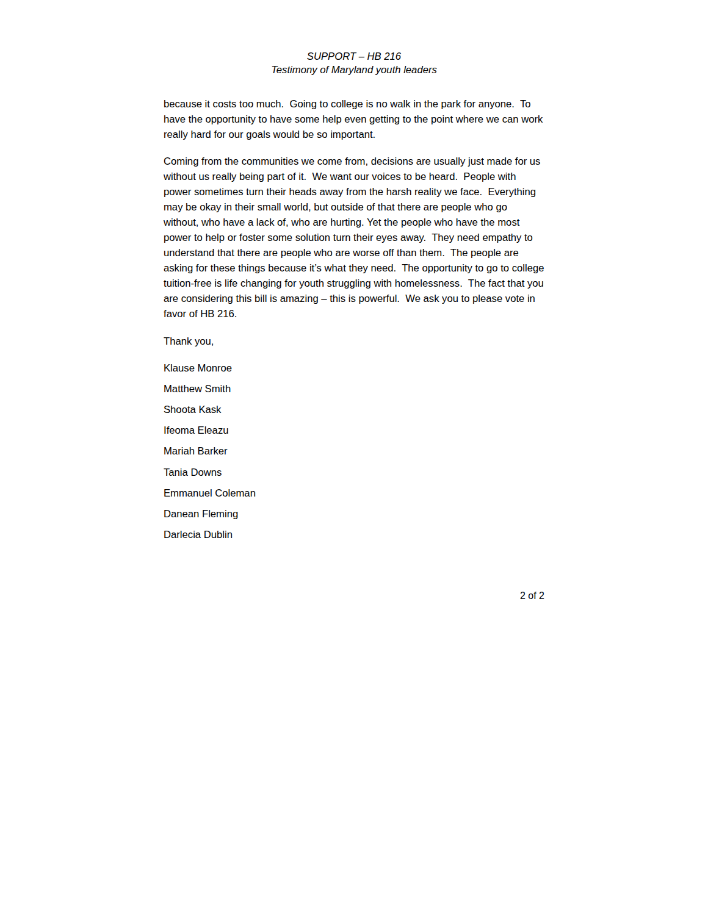SUPPORT – HB 216 Testimony of Maryland youth leaders
because it costs too much. Going to college is no walk in the park for anyone. To have the opportunity to have some help even getting to the point where we can work really hard for our goals would be so important.
Coming from the communities we come from, decisions are usually just made for us without us really being part of it. We want our voices to be heard. People with power sometimes turn their heads away from the harsh reality we face. Everything may be okay in their small world, but outside of that there are people who go without, who have a lack of, who are hurting. Yet the people who have the most power to help or foster some solution turn their eyes away. They need empathy to understand that there are people who are worse off than them. The people are asking for these things because it’s what they need. The opportunity to go to college tuition-free is life changing for youth struggling with homelessness. The fact that you are considering this bill is amazing – this is powerful. We ask you to please vote in favor of HB 216.
Thank you,
Klause Monroe
Matthew Smith
Shoota Kask
Ifeoma Eleazu
Mariah Barker
Tania Downs
Emmanuel Coleman
Danean Fleming
Darlecia Dublin
2 of 2